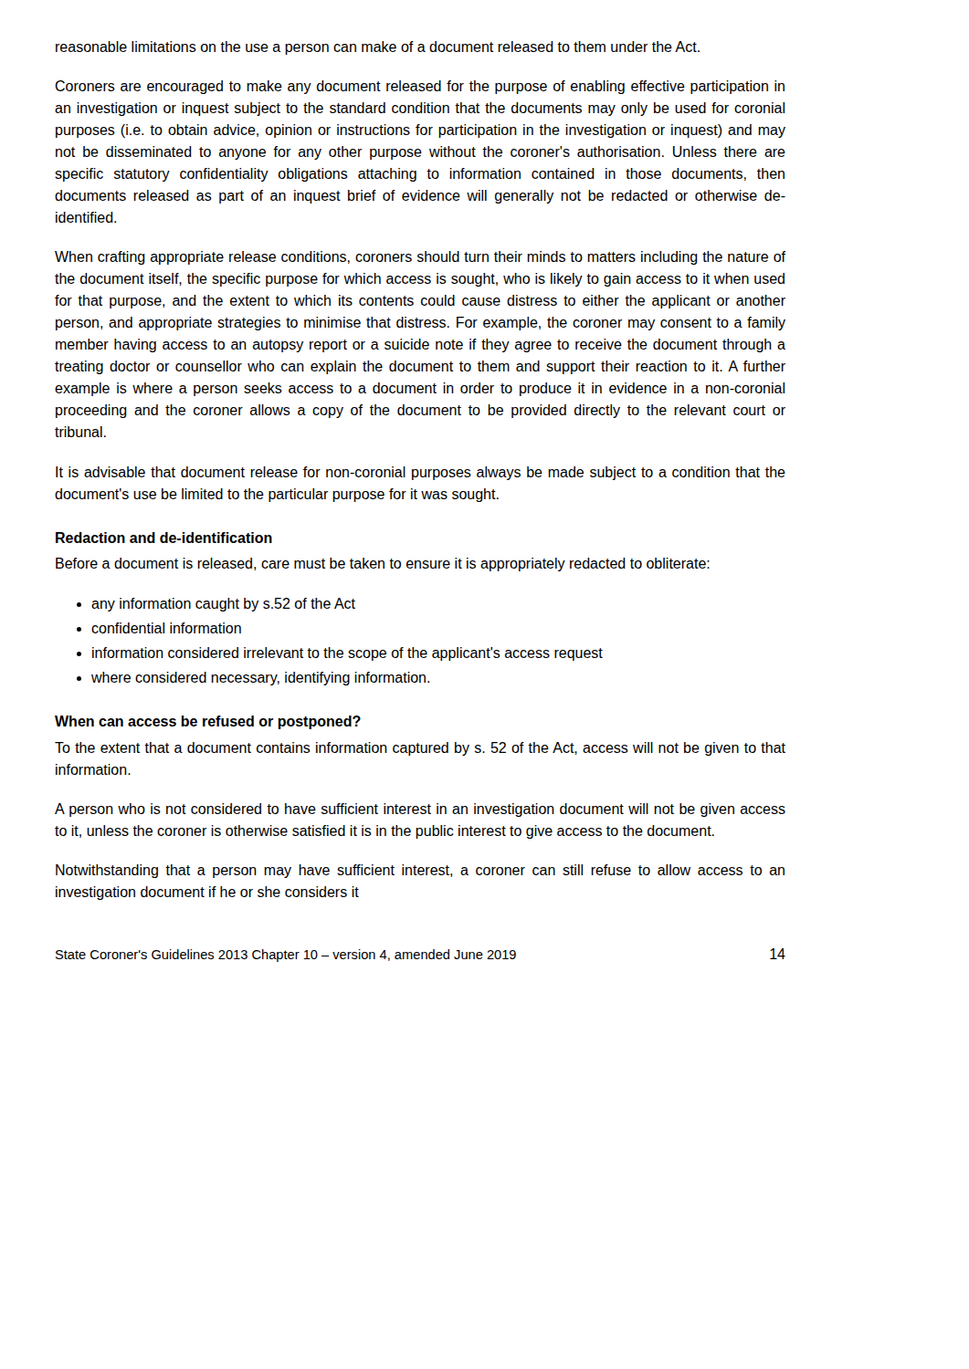reasonable limitations on the use a person can make of a document released to them under the Act.
Coroners are encouraged to make any document released for the purpose of enabling effective participation in an investigation or inquest subject to the standard condition that the documents may only be used for coronial purposes (i.e. to obtain advice, opinion or instructions for participation in the investigation or inquest) and may not be disseminated to anyone for any other purpose without the coroner's authorisation. Unless there are specific statutory confidentiality obligations attaching to information contained in those documents, then documents released as part of an inquest brief of evidence will generally not be redacted or otherwise de-identified.
When crafting appropriate release conditions, coroners should turn their minds to matters including the nature of the document itself, the specific purpose for which access is sought, who is likely to gain access to it when used for that purpose, and the extent to which its contents could cause distress to either the applicant or another person, and appropriate strategies to minimise that distress. For example, the coroner may consent to a family member having access to an autopsy report or a suicide note if they agree to receive the document through a treating doctor or counsellor who can explain the document to them and support their reaction to it. A further example is where a person seeks access to a document in order to produce it in evidence in a non-coronial proceeding and the coroner allows a copy of the document to be provided directly to the relevant court or tribunal.
It is advisable that document release for non-coronial purposes always be made subject to a condition that the document's use be limited to the particular purpose for it was sought.
Redaction and de-identification
Before a document is released, care must be taken to ensure it is appropriately redacted to obliterate:
any information caught by s.52 of the Act
confidential information
information considered irrelevant to the scope of the applicant's access request
where considered necessary, identifying information.
When can access be refused or postponed?
To the extent that a document contains information captured by s. 52 of the Act, access will not be given to that information.
A person who is not considered to have sufficient interest in an investigation document will not be given access to it, unless the coroner is otherwise satisfied it is in the public interest to give access to the document.
Notwithstanding that a person may have sufficient interest, a coroner can still refuse to allow access to an investigation document if he or she considers it
State Coroner's Guidelines 2013 Chapter 10 – version 4, amended June 2019 14